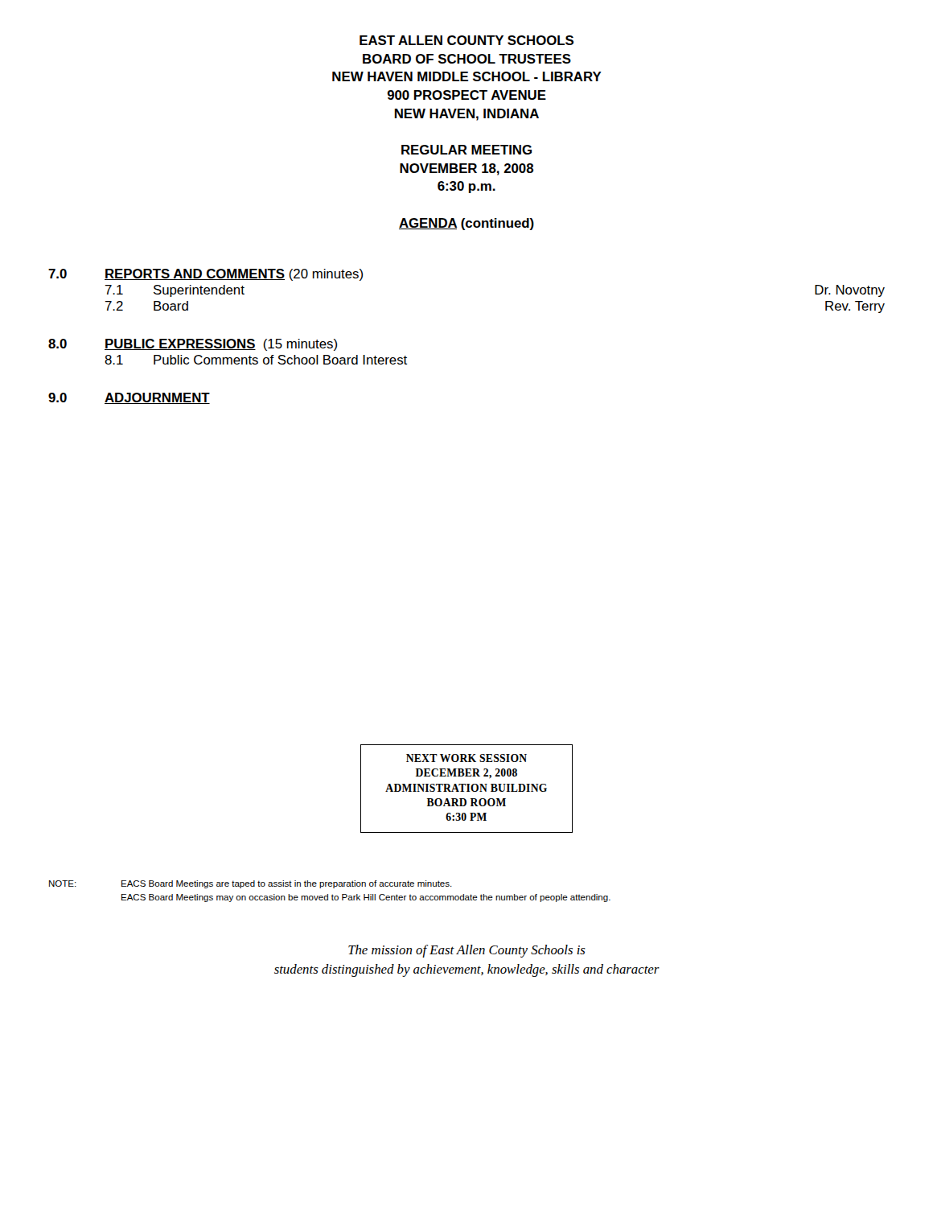EAST ALLEN COUNTY SCHOOLS
BOARD OF SCHOOL TRUSTEES
NEW HAVEN MIDDLE SCHOOL - LIBRARY
900 PROSPECT AVENUE
NEW HAVEN, INDIANA
REGULAR MEETING
NOVEMBER 18, 2008
6:30 p.m.
AGENDA (continued)
7.0 REPORTS AND COMMENTS (20 minutes)
7.1 Superintendent Dr. Novotny
7.2 Board Rev. Terry
8.0 PUBLIC EXPRESSIONS (15 minutes)
8.1 Public Comments of School Board Interest
9.0 ADJOURNMENT
NEXT WORK SESSION
DECEMBER 2, 2008
ADMINISTRATION BUILDING
BOARD ROOM
6:30 PM
NOTE: EACS Board Meetings are taped to assist in the preparation of accurate minutes.
EACS Board Meetings may on occasion be moved to Park Hill Center to accommodate the number of people attending.
The mission of East Allen County Schools is
students distinguished by achievement, knowledge, skills and character